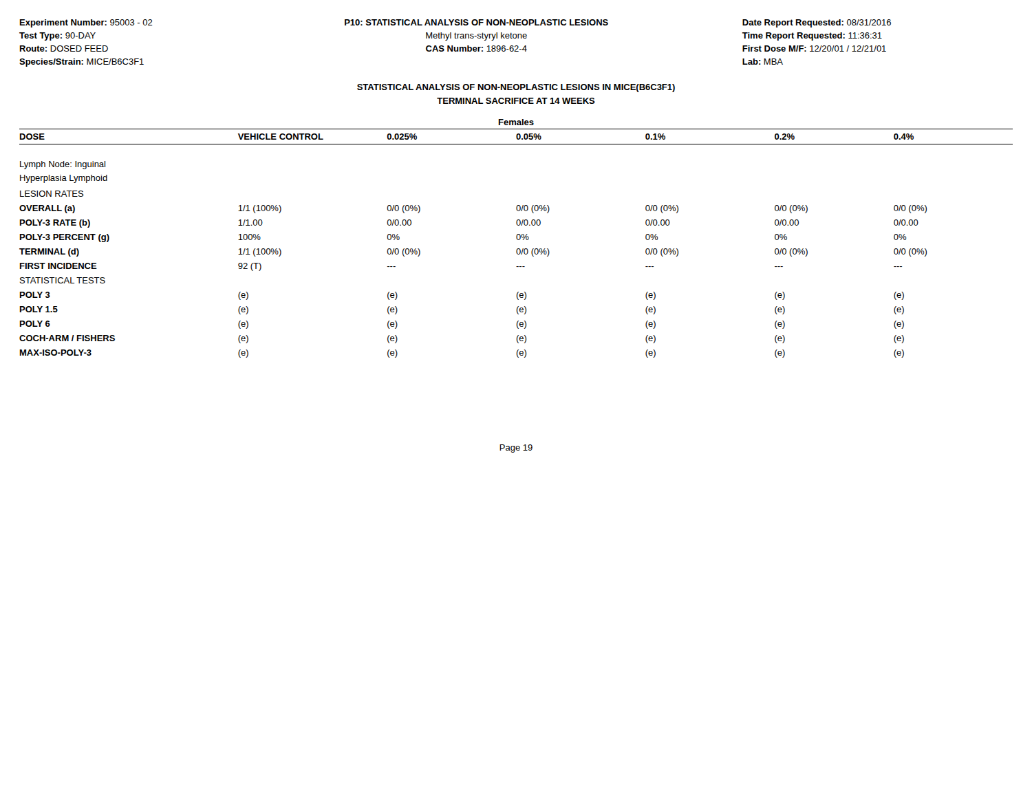Experiment Number: 95003 - 02
Test Type: 90-DAY
Route: DOSED FEED
Species/Strain: MICE/B6C3F1
P10: STATISTICAL ANALYSIS OF NON-NEOPLASTIC LESIONS
Methyl trans-styryl ketone
CAS Number: 1896-62-4
Date Report Requested: 08/31/2016
Time Report Requested: 11:36:31
First Dose M/F: 12/20/01 / 12/21/01
Lab: MBA
STATISTICAL ANALYSIS OF NON-NEOPLASTIC LESIONS IN MICE(B6C3F1)
TERMINAL SACRIFICE AT 14 WEEKS
Females
| DOSE | VEHICLE CONTROL | 0.025% | 0.05% | 0.1% | 0.2% | 0.4% |
| --- | --- | --- | --- | --- | --- | --- |
| Lymph Node: Inguinal Hyperplasia Lymphoid |
| LESION RATES |
| OVERALL (a) | 1/1 (100%) | 0/0 (0%) | 0/0 (0%) | 0/0 (0%) | 0/0 (0%) | 0/0 (0%) |
| POLY-3 RATE (b) | 1/1.00 | 0/0.00 | 0/0.00 | 0/0.00 | 0/0.00 | 0/0.00 |
| POLY-3 PERCENT (g) | 100% | 0% | 0% | 0% | 0% | 0% |
| TERMINAL (d) | 1/1 (100%) | 0/0 (0%) | 0/0 (0%) | 0/0 (0%) | 0/0 (0%) | 0/0 (0%) |
| FIRST INCIDENCE | 92 (T) | --- | --- | --- | --- | --- |
| STATISTICAL TESTS |
| POLY 3 | (e) | (e) | (e) | (e) | (e) | (e) |
| POLY 1.5 | (e) | (e) | (e) | (e) | (e) | (e) |
| POLY 6 | (e) | (e) | (e) | (e) | (e) | (e) |
| COCH-ARM / FISHERS | (e) | (e) | (e) | (e) | (e) | (e) |
| MAX-ISO-POLY-3 | (e) | (e) | (e) | (e) | (e) | (e) |
Page 19